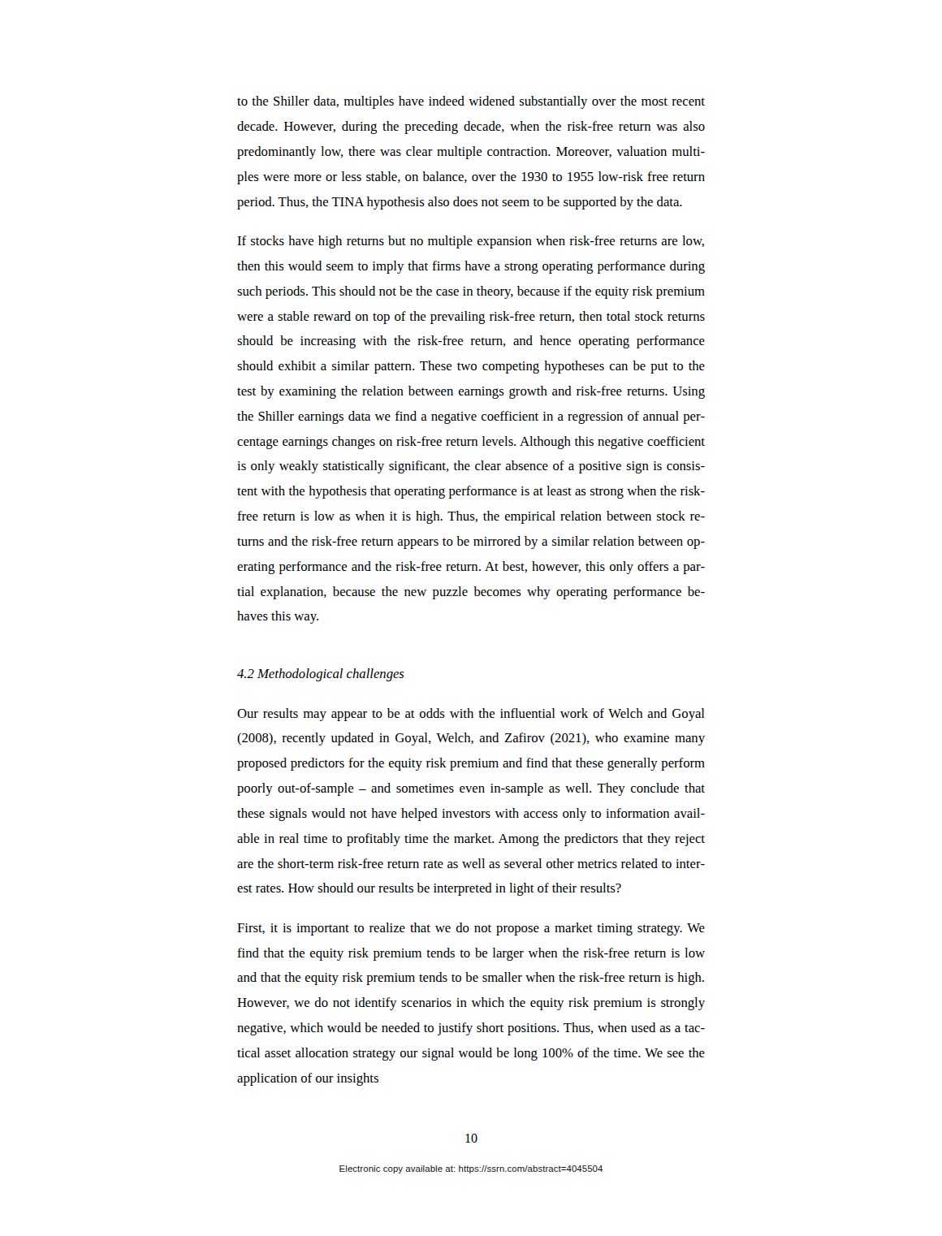to the Shiller data, multiples have indeed widened substantially over the most recent decade. However, during the preceding decade, when the risk-free return was also predominantly low, there was clear multiple contraction. Moreover, valuation multiples were more or less stable, on balance, over the 1930 to 1955 low-risk free return period. Thus, the TINA hypothesis also does not seem to be supported by the data.
If stocks have high returns but no multiple expansion when risk-free returns are low, then this would seem to imply that firms have a strong operating performance during such periods. This should not be the case in theory, because if the equity risk premium were a stable reward on top of the prevailing risk-free return, then total stock returns should be increasing with the risk-free return, and hence operating performance should exhibit a similar pattern. These two competing hypotheses can be put to the test by examining the relation between earnings growth and risk-free returns. Using the Shiller earnings data we find a negative coefficient in a regression of annual percentage earnings changes on risk-free return levels. Although this negative coefficient is only weakly statistically significant, the clear absence of a positive sign is consistent with the hypothesis that operating performance is at least as strong when the risk-free return is low as when it is high. Thus, the empirical relation between stock returns and the risk-free return appears to be mirrored by a similar relation between operating performance and the risk-free return. At best, however, this only offers a partial explanation, because the new puzzle becomes why operating performance behaves this way.
4.2 Methodological challenges
Our results may appear to be at odds with the influential work of Welch and Goyal (2008), recently updated in Goyal, Welch, and Zafirov (2021), who examine many proposed predictors for the equity risk premium and find that these generally perform poorly out-of-sample – and sometimes even in-sample as well. They conclude that these signals would not have helped investors with access only to information available in real time to profitably time the market. Among the predictors that they reject are the short-term risk-free return rate as well as several other metrics related to interest rates. How should our results be interpreted in light of their results?
First, it is important to realize that we do not propose a market timing strategy. We find that the equity risk premium tends to be larger when the risk-free return is low and that the equity risk premium tends to be smaller when the risk-free return is high. However, we do not identify scenarios in which the equity risk premium is strongly negative, which would be needed to justify short positions. Thus, when used as a tactical asset allocation strategy our signal would be long 100% of the time. We see the application of our insights
10
Electronic copy available at: https://ssrn.com/abstract=4045504